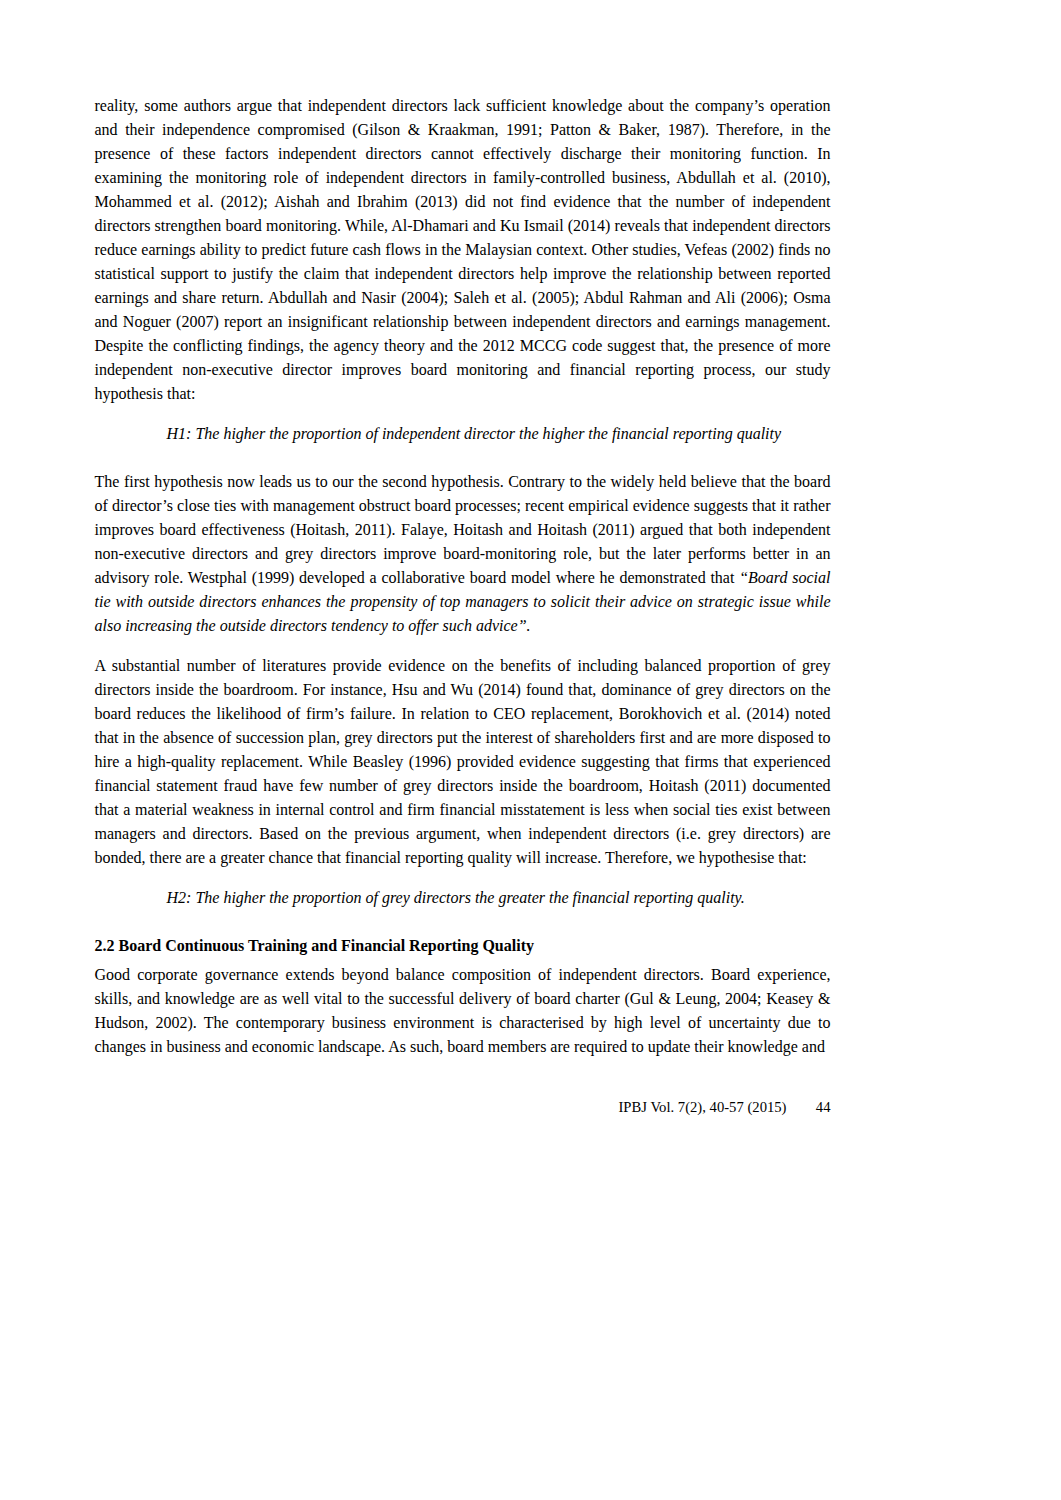reality, some authors argue that independent directors lack sufficient knowledge about the company’s operation and their independence compromised (Gilson & Kraakman, 1991; Patton & Baker, 1987). Therefore, in the presence of these factors independent directors cannot effectively discharge their monitoring function. In examining the monitoring role of independent directors in family-controlled business, Abdullah et al. (2010), Mohammed et al. (2012); Aishah and Ibrahim (2013) did not find evidence that the number of independent directors strengthen board monitoring. While, Al-Dhamari and Ku Ismail (2014) reveals that independent directors reduce earnings ability to predict future cash flows in the Malaysian context. Other studies, Vefeas (2002) finds no statistical support to justify the claim that independent directors help improve the relationship between reported earnings and share return. Abdullah and Nasir (2004); Saleh et al. (2005); Abdul Rahman and Ali (2006); Osma and Noguer (2007) report an insignificant relationship between independent directors and earnings management. Despite the conflicting findings, the agency theory and the 2012 MCCG code suggest that, the presence of more independent non-executive director improves board monitoring and financial reporting process, our study hypothesis that:
H1: The higher the proportion of independent director the higher the financial reporting quality
The first hypothesis now leads us to our the second hypothesis. Contrary to the widely held believe that the board of director’s close ties with management obstruct board processes; recent empirical evidence suggests that it rather improves board effectiveness (Hoitash, 2011). Falaye, Hoitash and Hoitash (2011) argued that both independent non-executive directors and grey directors improve board-monitoring role, but the later performs better in an advisory role. Westphal (1999) developed a collaborative board model where he demonstrated that “Board social tie with outside directors enhances the propensity of top managers to solicit their advice on strategic issue while also increasing the outside directors tendency to offer such advice”.
A substantial number of literatures provide evidence on the benefits of including balanced proportion of grey directors inside the boardroom. For instance, Hsu and Wu (2014) found that, dominance of grey directors on the board reduces the likelihood of firm’s failure. In relation to CEO replacement, Borokhovich et al. (2014) noted that in the absence of succession plan, grey directors put the interest of shareholders first and are more disposed to hire a high-quality replacement. While Beasley (1996) provided evidence suggesting that firms that experienced financial statement fraud have few number of grey directors inside the boardroom, Hoitash (2011) documented that a material weakness in internal control and firm financial misstatement is less when social ties exist between managers and directors. Based on the previous argument, when independent directors (i.e. grey directors) are bonded, there are a greater chance that financial reporting quality will increase. Therefore, we hypothesise that:
H2: The higher the proportion of grey directors the greater the financial reporting quality.
2.2 Board Continuous Training and Financial Reporting Quality
Good corporate governance extends beyond balance composition of independent directors. Board experience, skills, and knowledge are as well vital to the successful delivery of board charter (Gul & Leung, 2004; Keasey & Hudson, 2002). The contemporary business environment is characterised by high level of uncertainty due to changes in business and economic landscape. As such, board members are required to update their knowledge and
IPBJ Vol. 7(2), 40-57 (2015)44